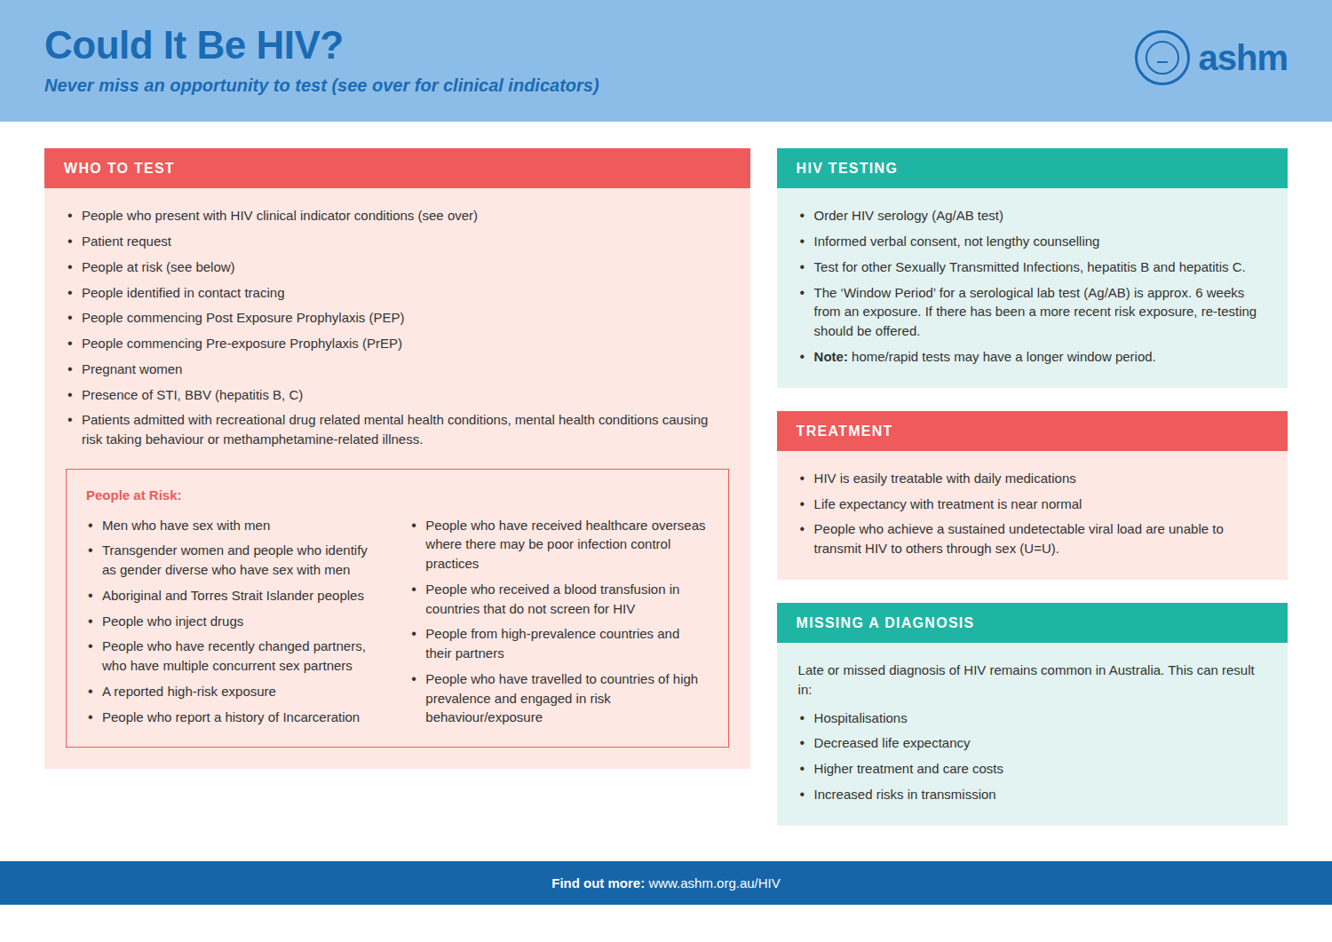Could It Be HIV?
Never miss an opportunity to test (see over for clinical indicators)
ashm
Who to test
People who present with HIV clinical indicator conditions (see over)
Patient request
People at risk (see below)
People identified in contact tracing
People commencing Post Exposure Prophylaxis (PEP)
People commencing Pre-exposure Prophylaxis (PrEP)
Pregnant women
Presence of STI, BBV (hepatitis B, C)
Patients admitted with recreational drug related mental health conditions, mental health conditions causing risk taking behaviour or methamphetamine-related illness.
People at Risk:
Men who have sex with men
Transgender women and people who identify as gender diverse who have sex with men
Aboriginal and Torres Strait Islander peoples
People who inject drugs
People who have recently changed partners, who have multiple concurrent sex partners
A reported high-risk exposure
People who report a history of Incarceration
People who have received healthcare overseas where there may be poor infection control practices
People who received a blood transfusion in countries that do not screen for HIV
People from high-prevalence countries and their partners
People who have travelled to countries of high prevalence and engaged in risk behaviour/exposure
HIV testing
Order HIV serology (Ag/AB test)
Informed verbal consent, not lengthy counselling
Test for other Sexually Transmitted Infections, hepatitis B and hepatitis C.
The ‘Window Period’ for a serological lab test (Ag/AB) is approx. 6 weeks from an exposure. If there has been a more recent risk exposure, re-testing should be offered.
Note: home/rapid tests may have a longer window period.
Treatment
HIV is easily treatable with daily medications
Life expectancy with treatment is near normal
People who achieve a sustained undetectable viral load are unable to transmit HIV to others through sex (U=U).
Missing a diagnosis
Late or missed diagnosis of HIV remains common in Australia. This can result in:
Hospitalisations
Decreased life expectancy
Higher treatment and care costs
Increased risks in transmission
Find out more: www.ashm.org.au/HIV